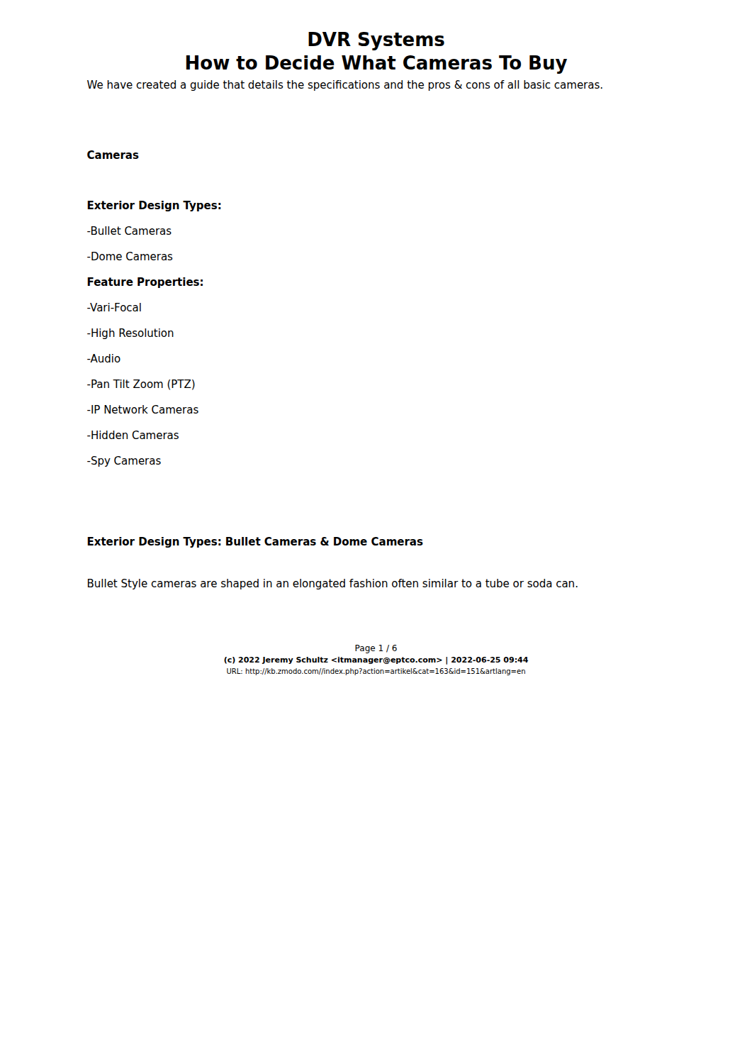DVR SystemsHow to Decide What Cameras To Buy
We have created a guide that details the specifications and the pros & cons of all basic cameras.
Cameras
Exterior Design Types:
-Bullet Cameras
-Dome Cameras
Feature Properties:
-Vari-Focal
-High Resolution
-Audio
-Pan Tilt Zoom (PTZ)
-IP Network Cameras
-Hidden Cameras
-Spy Cameras
Exterior Design Types: Bullet Cameras & Dome Cameras
Bullet Style cameras are shaped in an elongated fashion often similar to a tube or soda can.
Page 1 / 6
(c) 2022 Jeremy Schultz <itmanager@eptco.com> | 2022-06-25 09:44
URL: http://kb.zmodo.com//index.php?action=artikel&cat=163&id=151&artlang=en